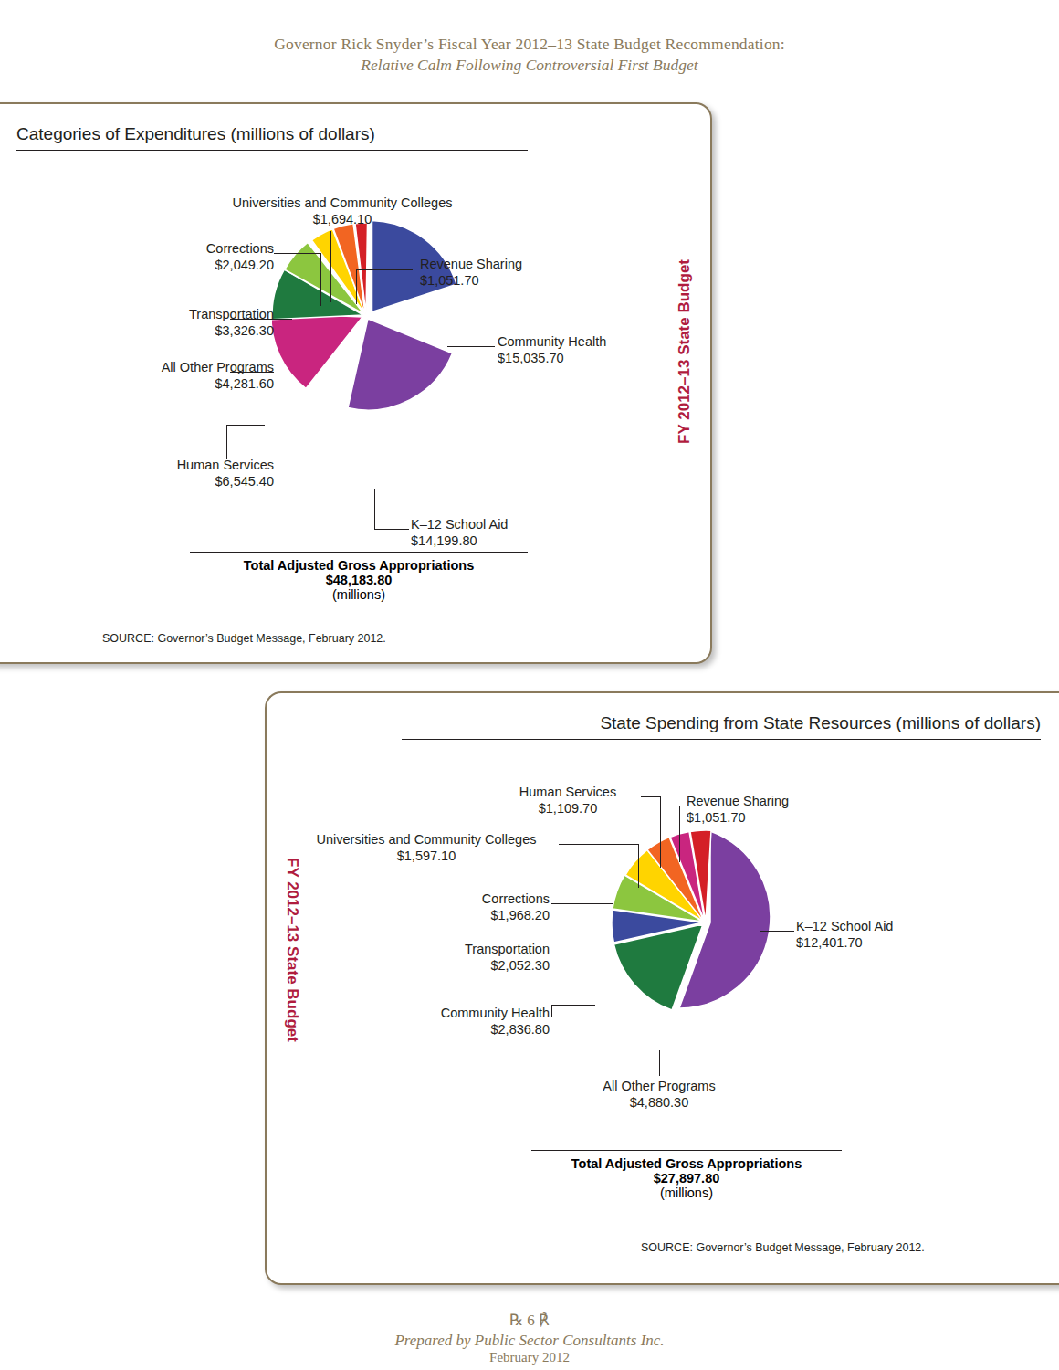Governor Rick Snyder’s Fiscal Year 2012–13 State Budget Recommendation:
Relative Calm Following Controversial First Budget
Categories of Expenditures (millions of dollars)
FY 2012–13 State Budget
Universities and Community Colleges
$1,694.10
Corrections
$2,049.20
Revenue Sharing
$1,051.70
Transportation
$3,326.30
Community Health
$15,035.70
All Other Programs
$4,281.60
Human Services
$6,545.40
K–12 School Aid
$14,199.80
Total Adjusted Gross Appropriations
$48,183.80
(millions)
SOURCE: Governor’s Budget Message, February 2012.
State Spending from State Resources (millions of dollars)
FY 2012–13 State Budget
Human Services
$1,109.70
Revenue Sharing
$1,051.70
Universities and Community Colleges
$1,597.10
Corrections
$1,968.20
K–12 School Aid
$12,401.70
Transportation
$2,052.30
Community Health
$2,836.80
All Other Programs
$4,880.30
Total Adjusted Gross Appropriations
$27,897.80
(millions)
SOURCE: Governor’s Budget Message, February 2012.
℞ 6 ℟
Prepared by Public Sector Consultants Inc.
February 2012